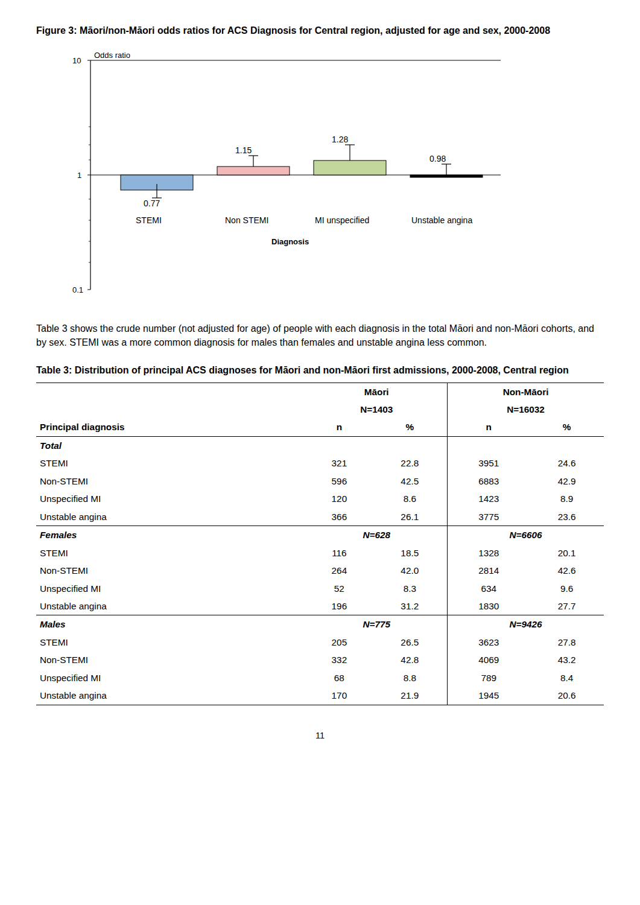Figure 3: Māori/non-Māori odds ratios for ACS Diagnosis for Central region, adjusted for age and sex, 2000-2008
10 1 0.1 Odds ratio 0.77 1.15 1.28 0.98 STEMI Non STEMI MI unspecified Unstable angina Diagnosis
Table 3 shows the crude number (not adjusted for age) of people with each diagnosis in the total Māori and non-Māori cohorts, and by sex. STEMI was a more common diagnosis for males than females and unstable angina less common.
Table 3: Distribution of principal ACS diagnoses for Māori and non-Māori first admissions, 2000-2008, Central region
| | Māori | Non-Māori |
| --- | --- | --- |
| | N=1403 | N=16032 |
| Principal diagnosis | n | % | n | % |
| Total | | | | |
| STEMI | 321 | 22.8 | 3951 | 24.6 |
| Non-STEMI | 596 | 42.5 | 6883 | 42.9 |
| Unspecified MI | 120 | 8.6 | 1423 | 8.9 |
| Unstable angina | 366 | 26.1 | 3775 | 23.6 |
| Females | N=628 | N=6606 |
| STEMI | 116 | 18.5 | 1328 | 20.1 |
| Non-STEMI | 264 | 42.0 | 2814 | 42.6 |
| Unspecified MI | 52 | 8.3 | 634 | 9.6 |
| Unstable angina | 196 | 31.2 | 1830 | 27.7 |
| Males | N=775 | N=9426 |
| STEMI | 205 | 26.5 | 3623 | 27.8 |
| Non-STEMI | 332 | 42.8 | 4069 | 43.2 |
| Unspecified MI | 68 | 8.8 | 789 | 8.4 |
| Unstable angina | 170 | 21.9 | 1945 | 20.6 |
11